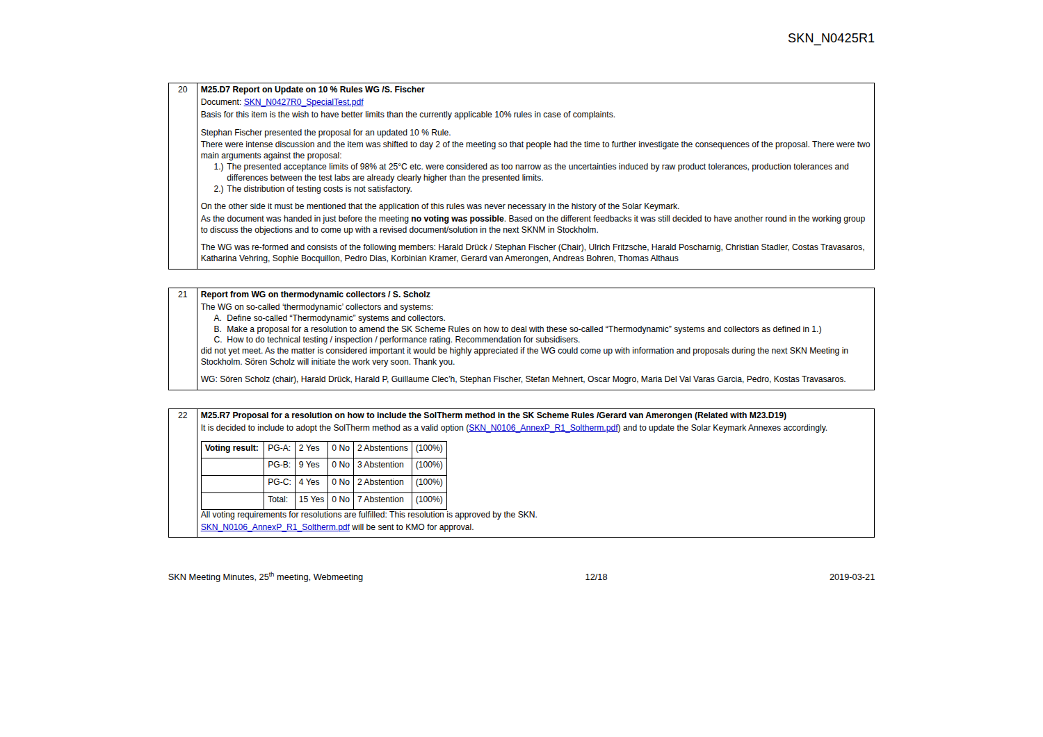SKN_N0425R1
| 20 | M25.D7 Report on Update on 10 % Rules WG /S. Fischer Document: SKN_N0427R0_SpecialTest.pdf Basis for this item is the wish to have better limits than the currently applicable 10% rules in case of complaints. Stephan Fischer presented the proposal for an updated 10 % Rule. There were intense discussion and the item was shifted to day 2 of the meeting so that people had the time to further investigate the consequences of the proposal. There were two main arguments against the proposal: 1.) The presented acceptance limits of 98% at 25°C etc. were considered as too narrow as the uncertainties induced by raw product tolerances, production tolerances and differences between the test labs are already clearly higher than the presented limits. 2.) The distribution of testing costs is not satisfactory. On the other side it must be mentioned that the application of this rules was never necessary in the history of the Solar Keymark. As the document was handed in just before the meeting no voting was possible . Based on the different feedbacks it was still decided to have another round in the working group to discuss the objections and to come up with a revised document/solution in the next SKNM in Stockholm. The WG was re-formed and consists of the following members: Harald Drück / Stephan Fischer (Chair), Ulrich Fritzsche, Harald Poscharnig, Christian Stadler, Costas Travasaros, Katharina Vehring, Sophie Bocquillon, Pedro Dias, Korbinian Kramer, Gerard van Amerongen, Andreas Bohren, Thomas Althaus |
| 21 | Report from WG on thermodynamic collectors / S. Scholz The WG on so-called ‘thermodynamic’ collectors and systems: A. Define so-called “Thermodynamic” systems and collectors. B. Make a proposal for a resolution to amend the SK Scheme Rules on how to deal with these so-called “Thermodynamic” systems and collectors as defined in 1.) C. How to do technical testing / inspection / performance rating. Recommendation for subsidisers. did not yet meet. As the matter is considered important it would be highly appreciated if the WG could come up with information and proposals during the next SKN Meeting in Stockholm. Sören Scholz will initiate the work very soon. Thank you. WG: Sören Scholz (chair), Harald Drück, Harald P, Guillaume Clec’h, Stephan Fischer, Stefan Mehnert, Oscar Mogro, Maria Del Val Varas Garcia, Pedro, Kostas Travasaros. |
| 22 | M25.R7 Proposal for a resolution on how to include the SolTherm method in the SK Scheme Rules /Gerard van Amerongen (Related with M23.D19) It is decided to include to adopt the SolTherm method as a valid option ( SKN_N0106_AnnexP_R1_Soltherm.pdf ) and to update the Solar Keymark Annexes accordingly. / Voting result: / PG-A: / 2 Yes / 0 No / 2 Abstentions / (100%) / / / PG-B: / 9 Yes / 0 No / 3 Abstention / (100%) / / / PG-C: / 4 Yes / 0 No / 2 Abstention / (100%) / / / Total: / 15 Yes / 0 No / 7 Abstention / (100%) / All voting requirements for resolutions are fulfilled: This resolution is approved by the SKN. SKN_N0106_AnnexP_R1_Soltherm.pdf will be sent to KMO for approval. |
SKN Meeting Minutes, 25th meeting, Webmeeting
12/18
2019-03-21